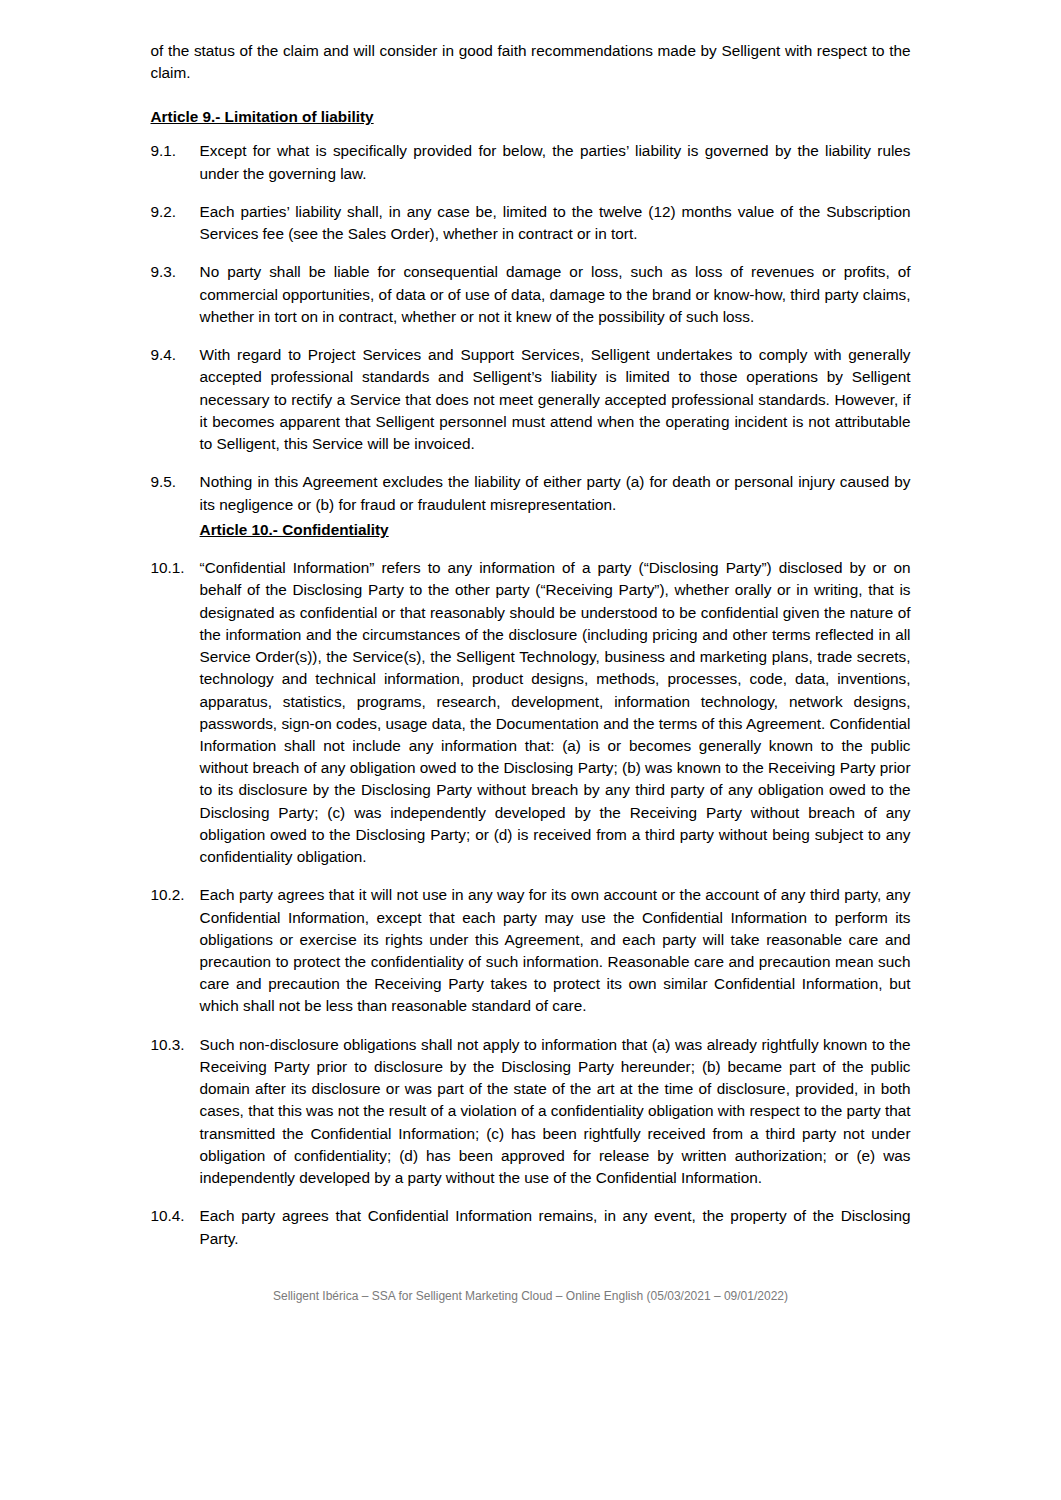of the status of the claim and will consider in good faith recommendations made by Selligent with respect to the claim.
Article 9.- Limitation of liability
9.1. Except for what is specifically provided for below, the parties’ liability is governed by the liability rules under the governing law.
9.2. Each parties’ liability shall, in any case be, limited to the twelve (12) months value of the Subscription Services fee (see the Sales Order), whether in contract or in tort.
9.3. No party shall be liable for consequential damage or loss, such as loss of revenues or profits, of commercial opportunities, of data or of use of data, damage to the brand or know-how, third party claims, whether in tort on in contract, whether or not it knew of the possibility of such loss.
9.4. With regard to Project Services and Support Services, Selligent undertakes to comply with generally accepted professional standards and Selligent’s liability is limited to those operations by Selligent necessary to rectify a Service that does not meet generally accepted professional standards. However, if it becomes apparent that Selligent personnel must attend when the operating incident is not attributable to Selligent, this Service will be invoiced.
9.5. Nothing in this Agreement excludes the liability of either party (a) for death or personal injury caused by its negligence or (b) for fraud or fraudulent misrepresentation.
Article 10.- Confidentiality
10.1.“Confidential Information” refers to any information of a party (“Disclosing Party”) disclosed by or on behalf of the Disclosing Party to the other party (“Receiving Party”), whether orally or in writing, that is designated as confidential or that reasonably should be understood to be confidential given the nature of the information and the circumstances of the disclosure (including pricing and other terms reflected in all Service Order(s)), the Service(s), the Selligent Technology, business and marketing plans, trade secrets, technology and technical information, product designs, methods, processes, code, data, inventions, apparatus, statistics, programs, research, development, information technology, network designs, passwords, sign-on codes, usage data, the Documentation and the terms of this Agreement. Confidential Information shall not include any information that: (a) is or becomes generally known to the public without breach of any obligation owed to the Disclosing Party; (b) was known to the Receiving Party prior to its disclosure by the Disclosing Party without breach by any third party of any obligation owed to the Disclosing Party; (c) was independently developed by the Receiving Party without breach of any obligation owed to the Disclosing Party; or (d) is received from a third party without being subject to any confidentiality obligation.
10.2. Each party agrees that it will not use in any way for its own account or the account of any third party, any Confidential Information, except that each party may use the Confidential Information to perform its obligations or exercise its rights under this Agreement, and each party will take reasonable care and precaution to protect the confidentiality of such information. Reasonable care and precaution mean such care and precaution the Receiving Party takes to protect its own similar Confidential Information, but which shall not be less than reasonable standard of care.
10.3. Such non-disclosure obligations shall not apply to information that (a) was already rightfully known to the Receiving Party prior to disclosure by the Disclosing Party hereunder; (b) became part of the public domain after its disclosure or was part of the state of the art at the time of disclosure, provided, in both cases, that this was not the result of a violation of a confidentiality obligation with respect to the party that transmitted the Confidential Information; (c) has been rightfully received from a third party not under obligation of confidentiality; (d) has been approved for release by written authorization; or (e) was independently developed by a party without the use of the Confidential Information.
10.4. Each party agrees that Confidential Information remains, in any event, the property of the Disclosing Party.
Selligent Ibérica – SSA for Selligent Marketing Cloud – Online English (05/03/2021 – 09/01/2022)